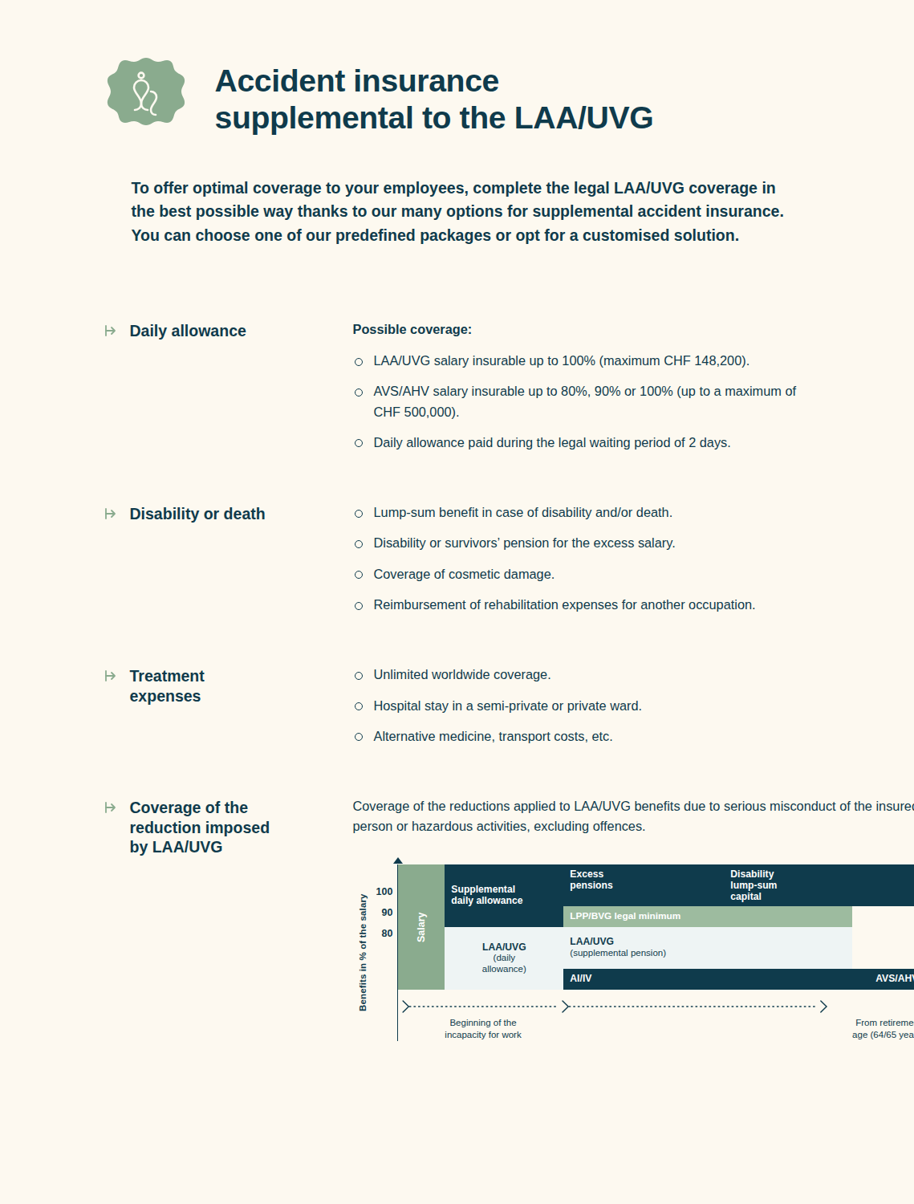Accident insurance
supplemental to the LAA/UVG
To offer optimal coverage to your employees, complete the legal LAA/UVG coverage in the best possible way thanks to our many options for supplemental accident insurance. You can choose one of our predefined packages or opt for a customised solution.
Daily allowance
Possible coverage:
LAA/UVG salary insurable up to 100% (maximum CHF 148,200).
AVS/AHV salary insurable up to 80%, 90% or 100% (up to a maximum of CHF 500,000).
Daily allowance paid during the legal waiting period of 2 days.
Disability or death
Lump-sum benefit in case of disability and/or death.
Disability or survivors’ pension for the excess salary.
Coverage of cosmetic damage.
Reimbursement of rehabilitation expenses for another occupation.
Treatment
expenses
Unlimited worldwide coverage.
Hospital stay in a semi-private or private ward.
Alternative medicine, transport costs, etc.
Coverage of the
reduction imposed
by LAA/UVG
Coverage of the reductions applied to LAA/UVG benefits due to serious misconduct of the insured person or hazardous activities, excluding offences.
Benefits in % of the salary
100 90 80
Salary
Supplemental
daily allowance
Excess
pensions
Disability
lump-sum
capital
LPP/BVG legal minimum
LAA/UVG(daily
allowance)
LAA/UVG(supplemental pension)
AI/IV
AVS/AHV
Beginning of the
incapacity for work
From retirement
age (64/65 years)